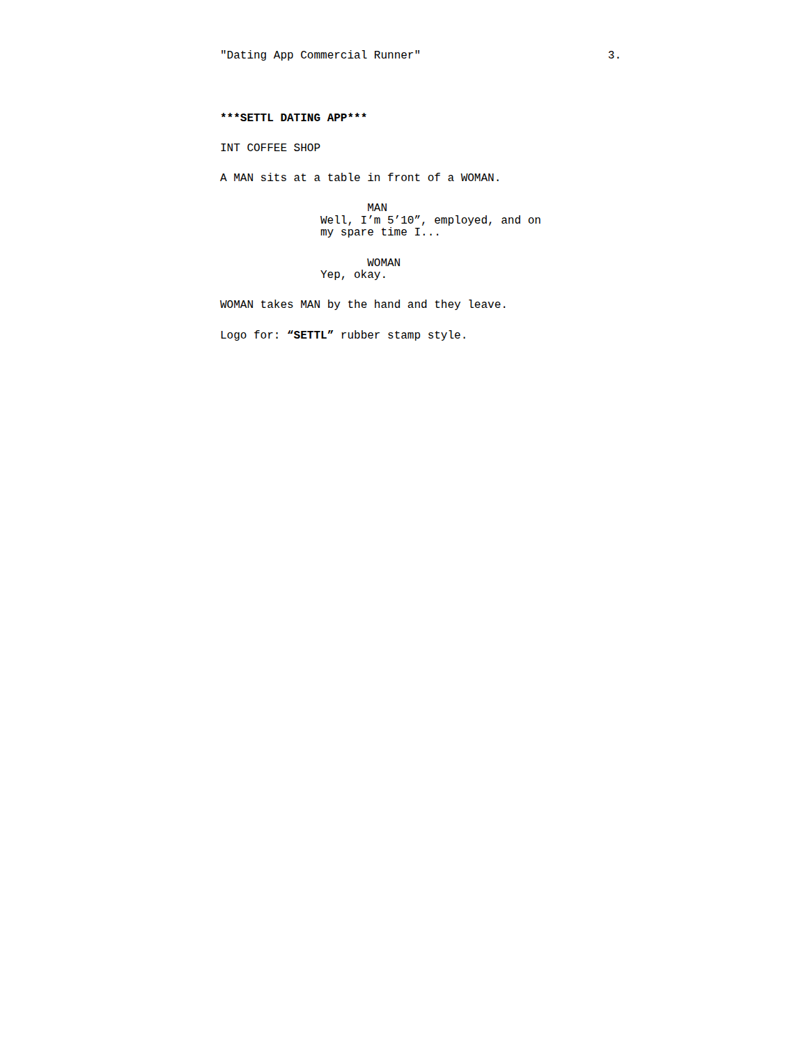"Dating App Commercial Runner" 3.
***SETTL DATING APP***
INT COFFEE SHOP
A MAN sits at a table in front of a WOMAN.
MAN
Well, I’m 5’10”, employed, and on my spare time I...
WOMAN
Yep, okay.
WOMAN takes MAN by the hand and they leave.
Logo for: “SETTL” rubber stamp style.